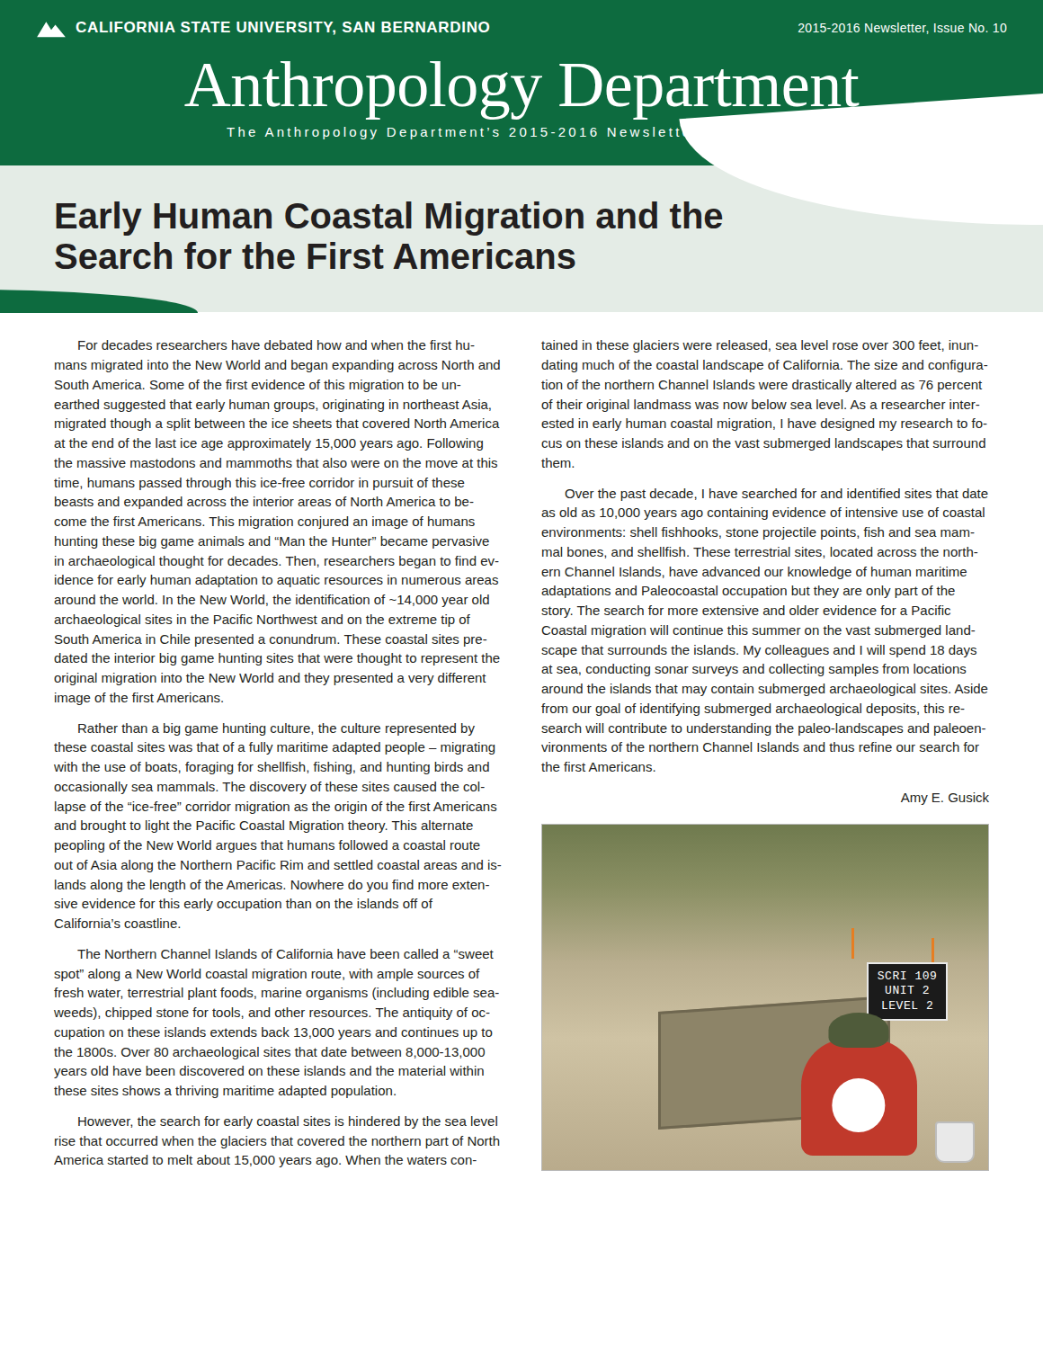CALIFORNIA STATE UNIVERSITY, SAN BERNARDINO
2015-2016 Newsletter, Issue No. 10
Anthropology Department
The Anthropology Department’s 2015-2016 Newsletter, Issue No.11
Early Human Coastal Migration and the
Search for the First Americans
For decades researchers have debated how and when the first humans migrated into the New World and began expanding across North and South America. Some of the first evidence of this migration to be unearthed suggested that early human groups, originating in northeast Asia, migrated though a split between the ice sheets that covered North America at the end of the last ice age approximately 15,000 years ago. Following the massive mastodons and mammoths that also were on the move at this time, humans passed through this ice-free corridor in pursuit of these beasts and expanded across the interior areas of North America to become the first Americans. This migration conjured an image of humans hunting these big game animals and “Man the Hunter” became pervasive in archaeological thought for decades. Then, researchers began to find evidence for early human adaptation to aquatic resources in numerous areas around the world. In the New World, the identification of ~14,000 year old archaeological sites in the Pacific Northwest and on the extreme tip of South America in Chile presented a conundrum. These coastal sites pre-dated the interior big game hunting sites that were thought to represent the original migration into the New World and they presented a very different image of the first Americans.
Rather than a big game hunting culture, the culture represented by these coastal sites was that of a fully maritime adapted people – migrating with the use of boats, foraging for shellfish, fishing, and hunting birds and occasionally sea mammals. The discovery of these sites caused the collapse of the “ice-free” corridor migration as the origin of the first Americans and brought to light the Pacific Coastal Migration theory. This alternate peopling of the New World argues that humans followed a coastal route out of Asia along the Northern Pacific Rim and settled coastal areas and islands along the length of the Americas. Nowhere do you find more extensive evidence for this early occupation than on the islands off of California’s coastline.
The Northern Channel Islands of California have been called a “sweet spot” along a New World coastal migration route, with ample sources of fresh water, terrestrial plant foods, marine organisms (including edible seaweeds), chipped stone for tools, and other resources. The antiquity of occupation on these islands extends back 13,000 years and continues up to the 1800s. Over 80 archaeological sites that date between 8,000-13,000 years old have been discovered on these islands and the material within these sites shows a thriving maritime adapted population.
However, the search for early coastal sites is hindered by the sea level rise that occurred when the glaciers that covered the northern part of North America started to melt about 15,000 years ago. When the waters contained in these glaciers were released, sea level rose over 300 feet, inundating much of the coastal landscape of California. The size and configuration of the northern Channel Islands were drastically altered as 76 percent of their original landmass was now below sea level. As a researcher interested in early human coastal migration, I have designed my research to focus on these islands and on the vast submerged landscapes that surround them.
Over the past decade, I have searched for and identified sites that date as old as 10,000 years ago containing evidence of intensive use of coastal environments: shell fishhooks, stone projectile points, fish and sea mammal bones, and shellfish. These terrestrial sites, located across the northern Channel Islands, have advanced our knowledge of human maritime adaptations and Paleocoastal occupation but they are only part of the story. The search for more extensive and older evidence for a Pacific Coastal migration will continue this summer on the vast submerged landscape that surrounds the islands. My colleagues and I will spend 18 days at sea, conducting sonar surveys and collecting samples from locations around the islands that may contain submerged archaeological sites. Aside from our goal of identifying submerged archaeological deposits, this research will contribute to understanding the paleo-landscapes and paleoenvironments of the northern Channel Islands and thus refine our search for the first Americans.
Amy E. Gusick
SCRI 109
UNIT 2
LEVEL 2